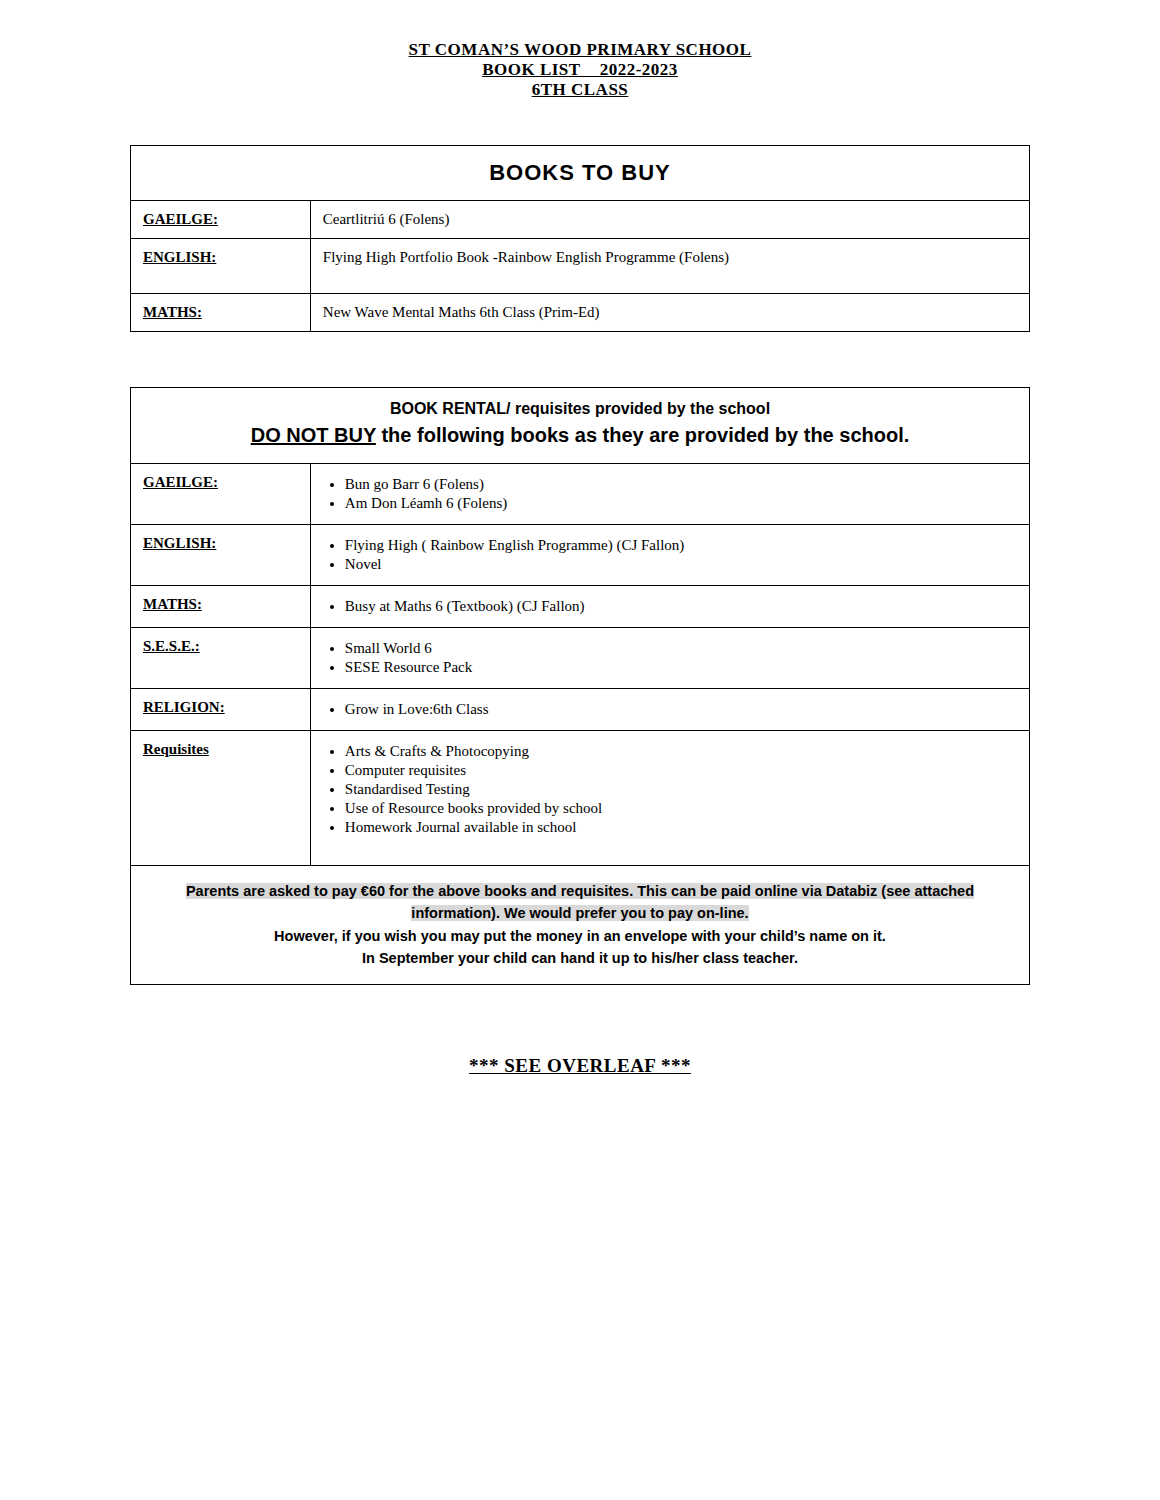ST COMAN’S WOOD PRIMARY SCHOOL
BOOK LIST 2022-2023
6TH CLASS
| BOOKS TO BUY |
| GAEILGE: | Ceartlitriú 6 (Folens) |
| ENGLISH: | Flying High Portfolio Book -Rainbow English Programme (Folens) |
| MATHS: | New Wave Mental Maths 6th Class (Prim-Ed) |
| BOOK RENTAL/ requisites provided by the school DO NOT BUY the following books as they are provided by the school. |
| GAEILGE: | Bun go Barr 6 (Folens) Am Don Léamh 6 (Folens) |
| ENGLISH: | Flying High ( Rainbow English Programme) (CJ Fallon) Novel |
| MATHS: | Busy at Maths 6 (Textbook) (CJ Fallon) |
| S.E.S.E.: | Small World 6 SESE Resource Pack |
| RELIGION: | Grow in Love:6th Class |
| Requisites | Arts & Crafts & Photocopying Computer requisites Standardised Testing Use of Resource books provided by school Homework Journal available in school |
| Parents are asked to pay €60 for the above books and requisites. This can be paid online via Databiz (see attached information). We would prefer you to pay on-line. However, if you wish you may put the money in an envelope with your child’s name on it. In September your child can hand it up to his/her class teacher. |
*** SEE OVERLEAF ***